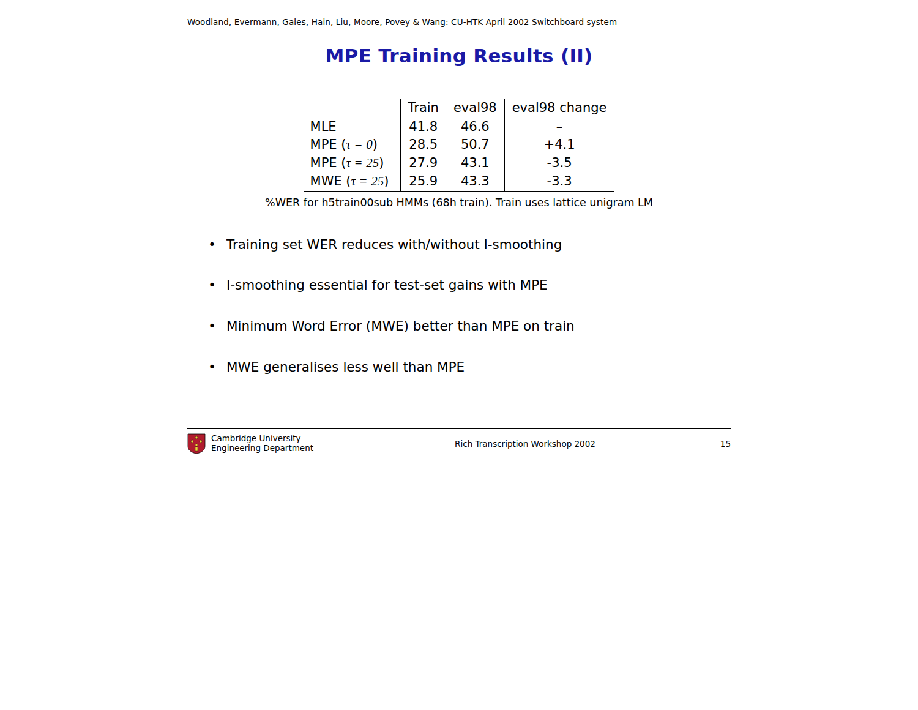Woodland, Evermann, Gales, Hain, Liu, Moore, Povey & Wang: CU-HTK April 2002 Switchboard system
MPE Training Results (II)
| | Train | eval98 | eval98 change |
| --- | --- | --- | --- |
| MLE | 41.8 | 46.6 | – |
| MPE ( τ = 0 ) | 28.5 | 50.7 | +4.1 |
| MPE ( τ = 25 ) | 27.9 | 43.1 | -3.5 |
| MWE ( τ = 25 ) | 25.9 | 43.3 | -3.3 |
%WER for h5train00sub HMMs (68h train). Train uses lattice unigram LM
Training set WER reduces with/without I-smoothing
I-smoothing essential for test-set gains with MPE
Minimum Word Error (MWE) better than MPE on train
MWE generalises less well than MPE
Cambridge University
Engineering Department
Rich Transcription Workshop 2002
15